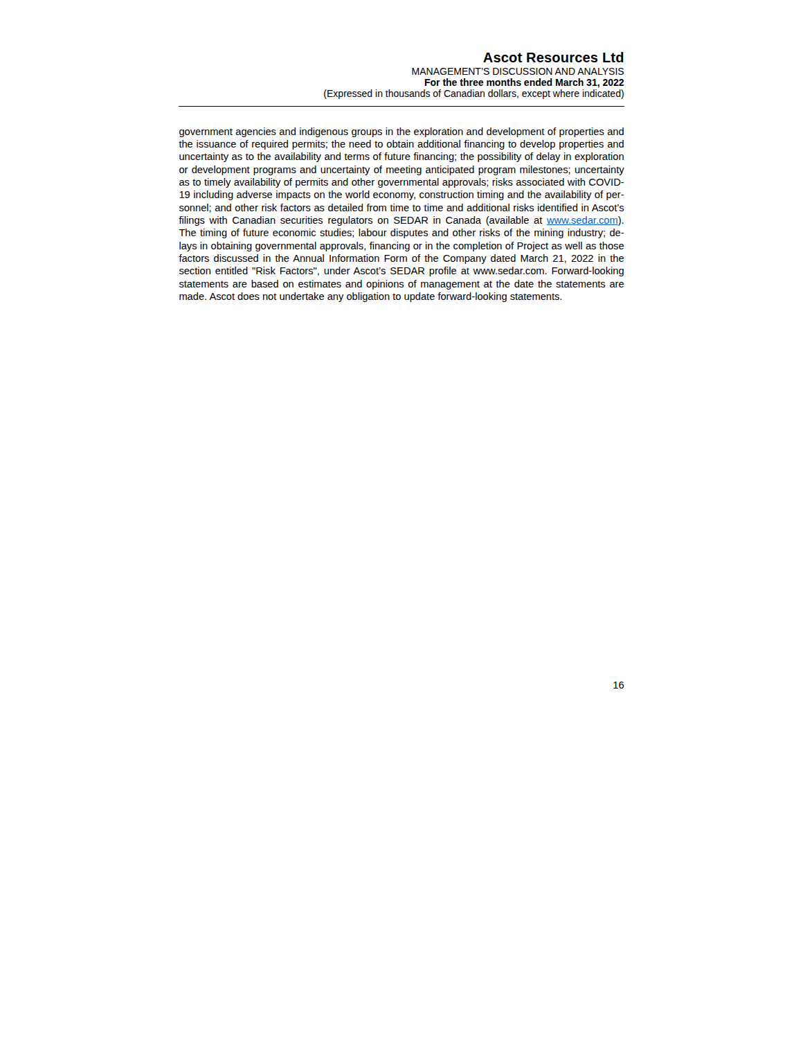Ascot Resources Ltd
MANAGEMENT’S DISCUSSION AND ANALYSIS
For the three months ended March 31, 2022
(Expressed in thousands of Canadian dollars, except where indicated)
government agencies and indigenous groups in the exploration and development of properties and the issuance of required permits; the need to obtain additional financing to develop properties and uncertainty as to the availability and terms of future financing; the possibility of delay in exploration or development programs and uncertainty of meeting anticipated program milestones; uncertainty as to timely availability of permits and other governmental approvals; risks associated with COVID-19 including adverse impacts on the world economy, construction timing and the availability of personnel; and other risk factors as detailed from time to time and additional risks identified in Ascot’s filings with Canadian securities regulators on SEDAR in Canada (available at www.sedar.com). The timing of future economic studies; labour disputes and other risks of the mining industry; delays in obtaining governmental approvals, financing or in the completion of Project as well as those factors discussed in the Annual Information Form of the Company dated March 21, 2022 in the section entitled "Risk Factors", under Ascot’s SEDAR profile at www.sedar.com. Forward-looking statements are based on estimates and opinions of management at the date the statements are made. Ascot does not undertake any obligation to update forward-looking statements.
16